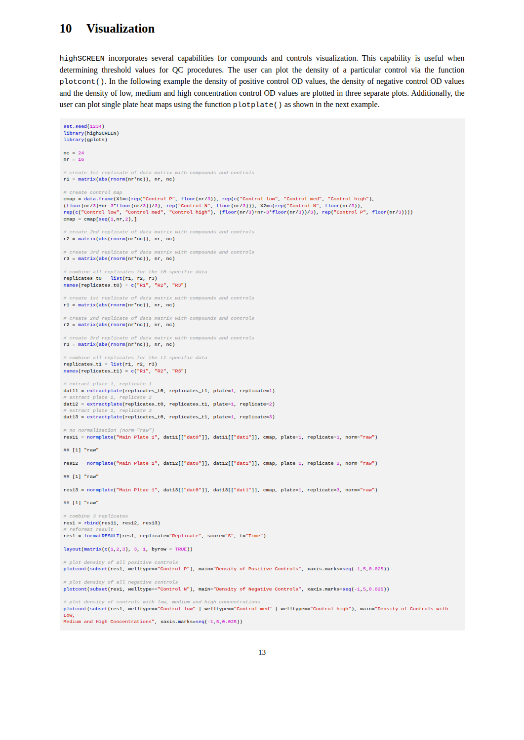10 Visualization
highSCREEN incorporates several capabilities for compounds and controls visualization. This capability is useful when determining threshold values for QC procedures. The user can plot the density of a particular control via the function plotcont(). In the following example the density of positive control OD values, the density of negative control OD values and the density of low, medium and high concentration control OD values are plotted in three separate plots. Additionally, the user can plot single plate heat maps using the function plotplate() as shown in the next example.
set.seed(1234)
library(highSCREEN)
library(gplots)

nc = 24
nr = 16

# create 1st replicate of data matrix with compounds and controls
r1 = matrix(abs(rnorm(nr*nc)), nr, nc)

# create control map
cmap = data.frame(X1=c(rep("Control P", floor(nr/3)), rep(c("Control low", "Control med", "Control high"),
(floor(nr/3)+nr-3*floor(nr/3))/3), rep("Control N", floor(nr/3))), X2=c(rep("Control N", floor(nr/3)),
rep(c("Control low", "Control med", "Control high"), (floor(nr/3)+nr-3*floor(nr/3))/3), rep("Control P", floor(nr/3))))
cmap = cmap[seq(1,nr,2),]

# create 2nd replicate of data matrix with compounds and controls
r2 = matrix(abs(rnorm(nr*nc)), nr, nc)

# create 3rd replicate of data matrix with compounds and controls
r3 = matrix(abs(rnorm(nr*nc)), nr, nc)

# combine all replicates for the t0-specific data
replicates_t0 = list(r1, r2, r3)
names(replicates_t0) = c("R1", "R2", "R3")

# create 1st replicate of data matrix with compounds and controls
r1 = matrix(abs(rnorm(nr*nc)), nr, nc)

# create 2nd replicate of data matrix with compounds and controls
r2 = matrix(abs(rnorm(nr*nc)), nr, nc)

# create 3rd replicate of data matrix with compounds and controls
r3 = matrix(abs(rnorm(nr*nc)), nr, nc)

# combine all replicates for the t1-specific data
replicates_t1 = list(r1, r2, r3)
names(replicates_t1) = c("R1", "R2", "R3")

# extract plate 1, replicate 1
dat11 = extractplate(replicates_t0, replicates_t1, plate=1, replicate=1)
# extract plate 1, replicate 2
dat12 = extractplate(replicates_t0, replicates_t1, plate=1, replicate=2)
# extract plate 1, replicate 3
dat13 = extractplate(replicates_t0, replicates_t1, plate=1, replicate=3)

# no normalization (norm="raw")
res11 = normplate("Main Plate 1", dat11[["dat0"]], dat11[["dat1"]], cmap, plate=1, replicate=1, norm="raw")

## [1] "raw"

res12 = normplate("Main Plate 1", dat12[["dat0"]], dat12[["dat1"]], cmap, plate=1, replicate=2, norm="raw")

## [1] "raw"

res13 = normplate("Main Pltae 1", dat13[["dat0"]], dat13[["dat1"]], cmap, plate=1, replicate=3, norm="raw")

## [1] "raw"

# combine 3 replicates
res1 = rbind(res11, res12, res13)
# reformat result
res1 = formatRESULT(res1, replicate="Replicate", score="S", t="Time")

layout(matrix(c(1,2,3), 3, 1, byrow = TRUE))

# plot density of all positive controls
plotcont(subset(res1, welltype=="Control P"), main="Density of Positive Controls", xaxis.marks=seq(-1,5,0.025))

# plot density of all negative controls
plotcont(subset(res1, welltype=="Control N"), main="Density of Negative Controls", xaxis.marks=seq(-1,5,0.025))

# plot density of controls with low, medium and high concentrations
plotcont(subset(res1, welltype=="Control low" | welltype=="Control med" | welltype=="Control high"), main="Density of Controls with Low,
Medium and High Concentrations", xaxis.marks=seq(-1,5,0.025))
13